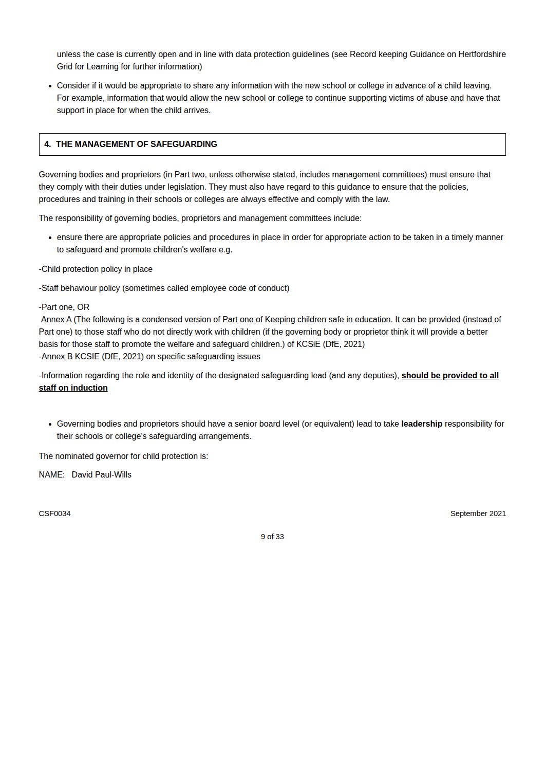unless the case is currently open and in line with data protection guidelines (see Record keeping Guidance on Hertfordshire Grid for Learning for further information)
Consider if it would be appropriate to share any information with the new school or college in advance of a child leaving. For example, information that would allow the new school or college to continue supporting victims of abuse and have that support in place for when the child arrives.
4.THE MANAGEMENT OF SAFEGUARDING
Governing bodies and proprietors (in Part two, unless otherwise stated, includes management committees) must ensure that they comply with their duties under legislation. They must also have regard to this guidance to ensure that the policies, procedures and training in their schools or colleges are always effective and comply with the law.
The responsibility of governing bodies, proprietors and management committees include:
ensure there are appropriate policies and procedures in place in order for appropriate action to be taken in a timely manner to safeguard and promote children's welfare e.g.
-Child protection policy in place
-Staff behaviour policy (sometimes called employee code of conduct)
-Part one, OR
Annex A (The following is a condensed version of Part one of Keeping children safe in education. It can be provided (instead of Part one) to those staff who do not directly work with children (if the governing body or proprietor think it will provide a better basis for those staff to promote the welfare and safeguard children.) of KCSiE (DfE, 2021)
-Annex B KCSIE (DfE, 2021) on specific safeguarding issues
-Information regarding the role and identity of the designated safeguarding lead (and any deputies), should be provided to all staff on induction
Governing bodies and proprietors should have a senior board level (or equivalent) lead to take leadership responsibility for their schools or college's safeguarding arrangements.
The nominated governor for child protection is:
NAME: David Paul-Wills
CSF0034 September 2021
9 of 33